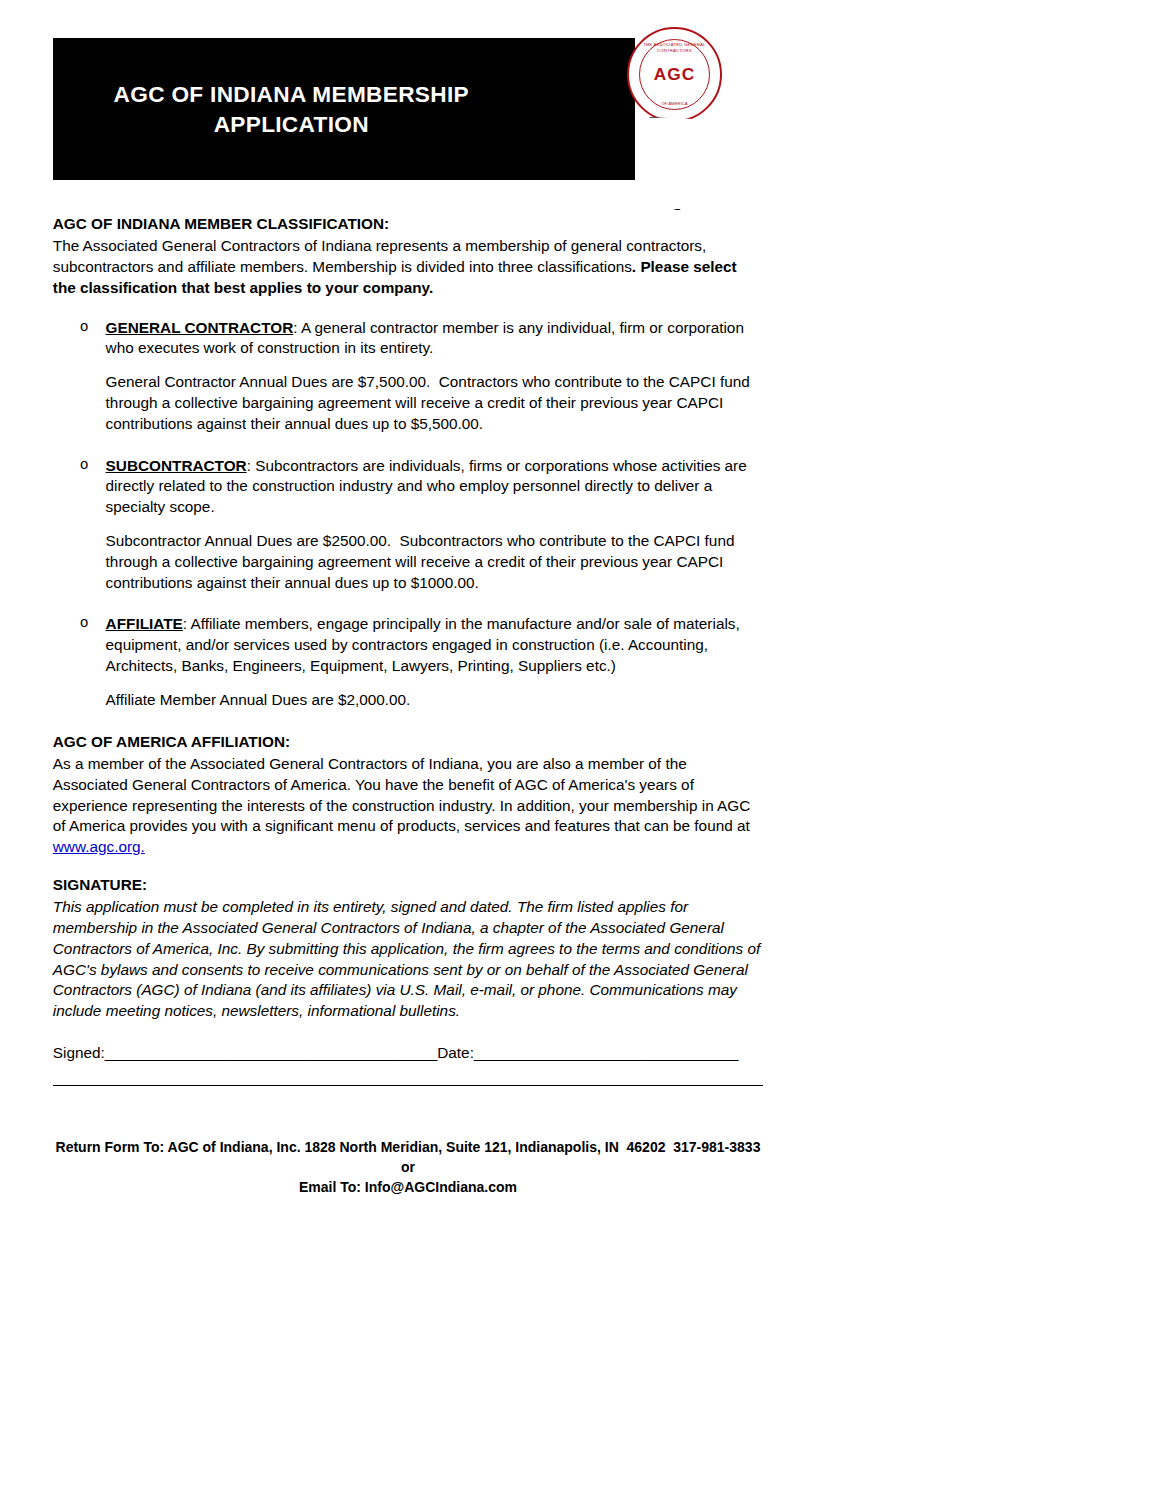AGC OF INDIANA MEMBERSHIP APPLICATION
THE ASSOCIATED GENERAL CONTRACTORS
AGC
OF AMERICA
AGC of Indiana Member Classification:
The Associated General Contractors of Indiana represents a membership of general contractors, subcontractors and affiliate members. Membership is divided into three classifications. Please select the classification that best applies to your company.
GENERAL CONTRACTOR: A general contractor member is any individual, firm or corporation who executes work of construction in its entirety.
General Contractor Annual Dues are $7,500.00. Contractors who contribute to the CAPCI fund through a collective bargaining agreement will receive a credit of their previous year CAPCI contributions against their annual dues up to $5,500.00.
SUBCONTRACTOR: Subcontractors are individuals, firms or corporations whose activities are directly related to the construction industry and who employ personnel directly to deliver a specialty scope.
Subcontractor Annual Dues are $2500.00. Subcontractors who contribute to the CAPCI fund through a collective bargaining agreement will receive a credit of their previous year CAPCI contributions against their annual dues up to $1000.00.
AFFILIATE: Affiliate members, engage principally in the manufacture and/or sale of materials, equipment, and/or services used by contractors engaged in construction (i.e. Accounting, Architects, Banks, Engineers, Equipment, Lawyers, Printing, Suppliers etc.)
Affiliate Member Annual Dues are $2,000.00.
AGC of America Affiliation:
As a member of the Associated General Contractors of Indiana, you are also a member of the Associated General Contractors of America. You have the benefit of AGC of America's years of experience representing the interests of the construction industry. In addition, your membership in AGC of America provides you with a significant menu of products, services and features that can be found at www.agc.org.
Signature:
This application must be completed in its entirety, signed and dated. The firm listed applies for membership in the Associated General Contractors of Indiana, a chapter of the Associated General Contractors of America, Inc. By submitting this application, the firm agrees to the terms and conditions of AGC's bylaws and consents to receive communications sent by or on behalf of the Associated General Contractors (AGC) of Indiana (and its affiliates) via U.S. Mail, e-mail, or phone. Communications may include meeting notices, newsletters, informational bulletins.
Signed:_______________________________________Date:_______________________________
Return Form To: AGC of Indiana, Inc. 1828 North Meridian, Suite 121, Indianapolis, IN 46202 317-981-3833 or
Email To: Info@AGCIndiana.com